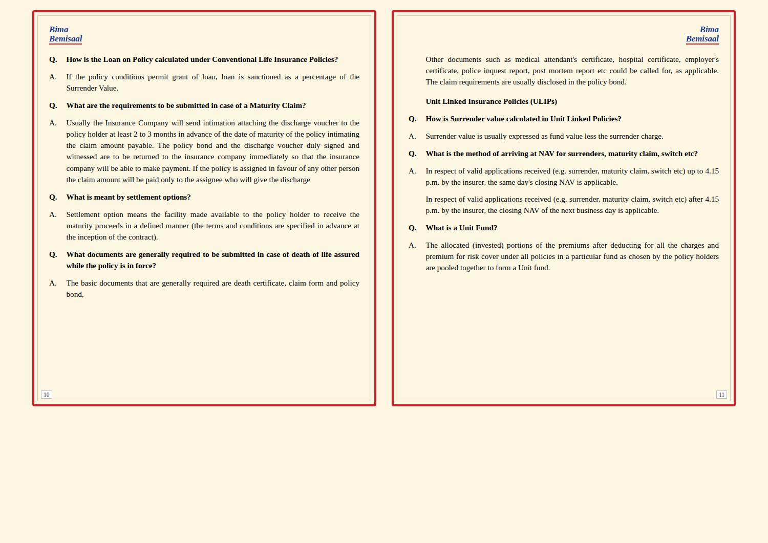Bima Bemisaal
Q.
How is the Loan on Policy calculated under Conventional Life Insurance Policies?
A.
If the policy conditions permit grant of loan, loan is sanctioned as a percentage of the Surrender Value.
Q.
What are the requirements to be submitted in case of a Maturity Claim?
A.
Usually the Insurance Company will send intimation attaching the discharge voucher to the policy holder at least 2 to 3 months in advance of the date of maturity of the policy intimating the claim amount payable. The policy bond and the discharge voucher duly signed and witnessed are to be returned to the insurance company immediately so that the insurance company will be able to make payment. If the policy is assigned in favour of any other person the claim amount will be paid only to the assignee who will give the discharge
Q.
What is meant by settlement options?
A.
Settlement option means the facility made available to the policy holder to receive the maturity proceeds in a defined manner (the terms and conditions are specified in advance at the inception of the contract).
Q.
What documents are generally required to be submitted in case of death of life assured while the policy is in force?
A.
The basic documents that are generally required are death certificate, claim form and policy bond,
10
Bima Bemisaal
Other documents such as medical attendant's certificate, hospital certificate, employer's certificate, police inquest report, post mortem report etc could be called for, as applicable. The claim requirements are usually disclosed in the policy bond.
Unit Linked Insurance Policies (ULIPs)
Q.
How is Surrender value calculated in Unit Linked Policies?
A.
Surrender value is usually expressed as fund value less the surrender charge.
Q.
What is the method of arriving at NAV for surrenders, maturity claim, switch etc?
A.
In respect of valid applications received (e.g. surrender, maturity claim, switch etc) up to 4.15 p.m. by the insurer, the same day's closing NAV is applicable.
In respect of valid applications received (e.g. surrender, maturity claim, switch etc) after 4.15 p.m. by the insurer, the closing NAV of the next business day is applicable.
Q.
What is a Unit Fund?
A.
The allocated (invested) portions of the premiums after deducting for all the charges and premium for risk cover under all policies in a particular fund as chosen by the policy holders are pooled together to form a Unit fund.
11